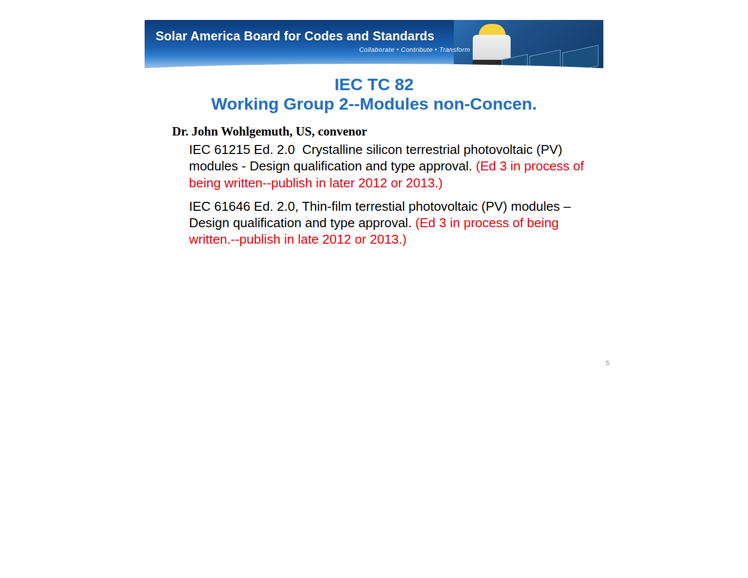Solar America Board for Codes and Standards
Collaborate • Contribute • Transform
IEC TC 82 Working Group 2--Modules non-Concen.
Dr. John Wohlgemuth, US, convenor
IEC 61215 Ed. 2.0 Crystalline silicon terrestrial photovoltaic (PV) modules - Design qualification and type approval. (Ed 3 in process of being written--publish in later 2012 or 2013.)
IEC 61646 Ed. 2.0, Thin-film terrestial photovoltaic (PV) modules – Design qualification and type approval. (Ed 3 in process of being written.--publish in late 2012 or 2013.)
5